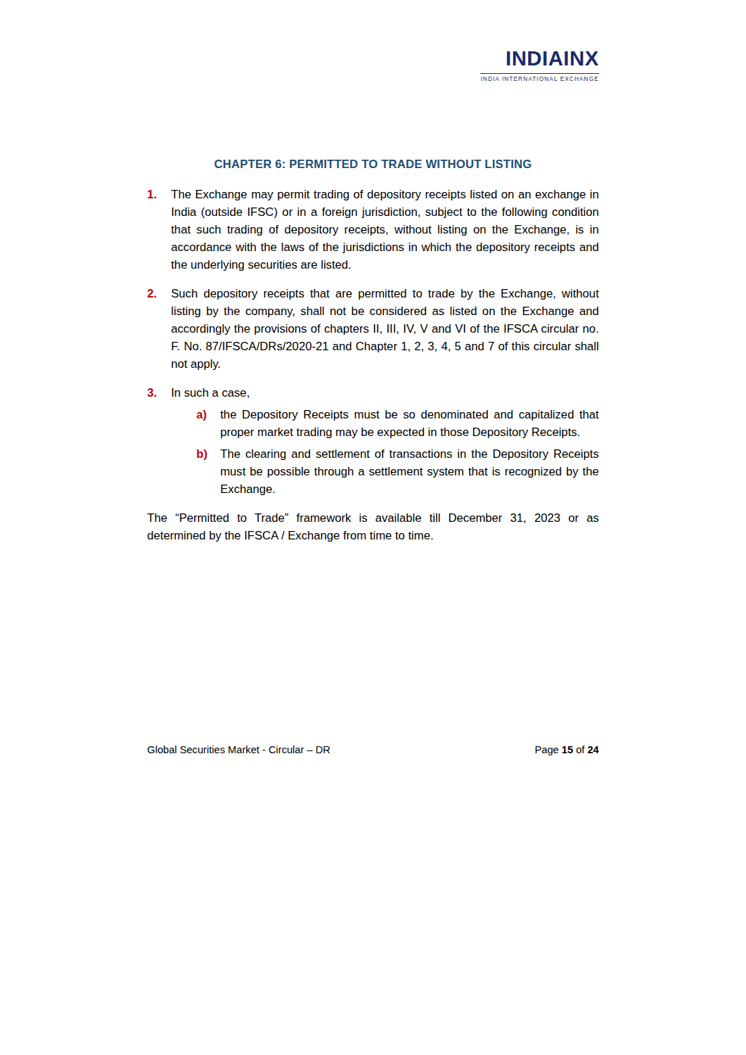INDIAIN X
INDIA INTERNATIONAL EXCHANGE
CHAPTER 6: PERMITTED TO TRADE WITHOUT LISTING
The Exchange may permit trading of depository receipts listed on an exchange in India (outside IFSC) or in a foreign jurisdiction, subject to the following condition that such trading of depository receipts, without listing on the Exchange, is in accordance with the laws of the jurisdictions in which the depository receipts and the underlying securities are listed.
Such depository receipts that are permitted to trade by the Exchange, without listing by the company, shall not be considered as listed on the Exchange and accordingly the provisions of chapters II, III, IV, V and VI of the IFSCA circular no. F. No. 87/IFSCA/DRs/2020-21 and Chapter 1, 2, 3, 4, 5 and 7 of this circular shall not apply.
In such a case,
the Depository Receipts must be so denominated and capitalized that proper market trading may be expected in those Depository Receipts.
The clearing and settlement of transactions in the Depository Receipts must be possible through a settlement system that is recognized by the Exchange.
The “Permitted to Trade” framework is available till December 31, 2023 or as determined by the IFSCA / Exchange from time to time.
Global Securities Market - Circular – DR
Page 15 of 24